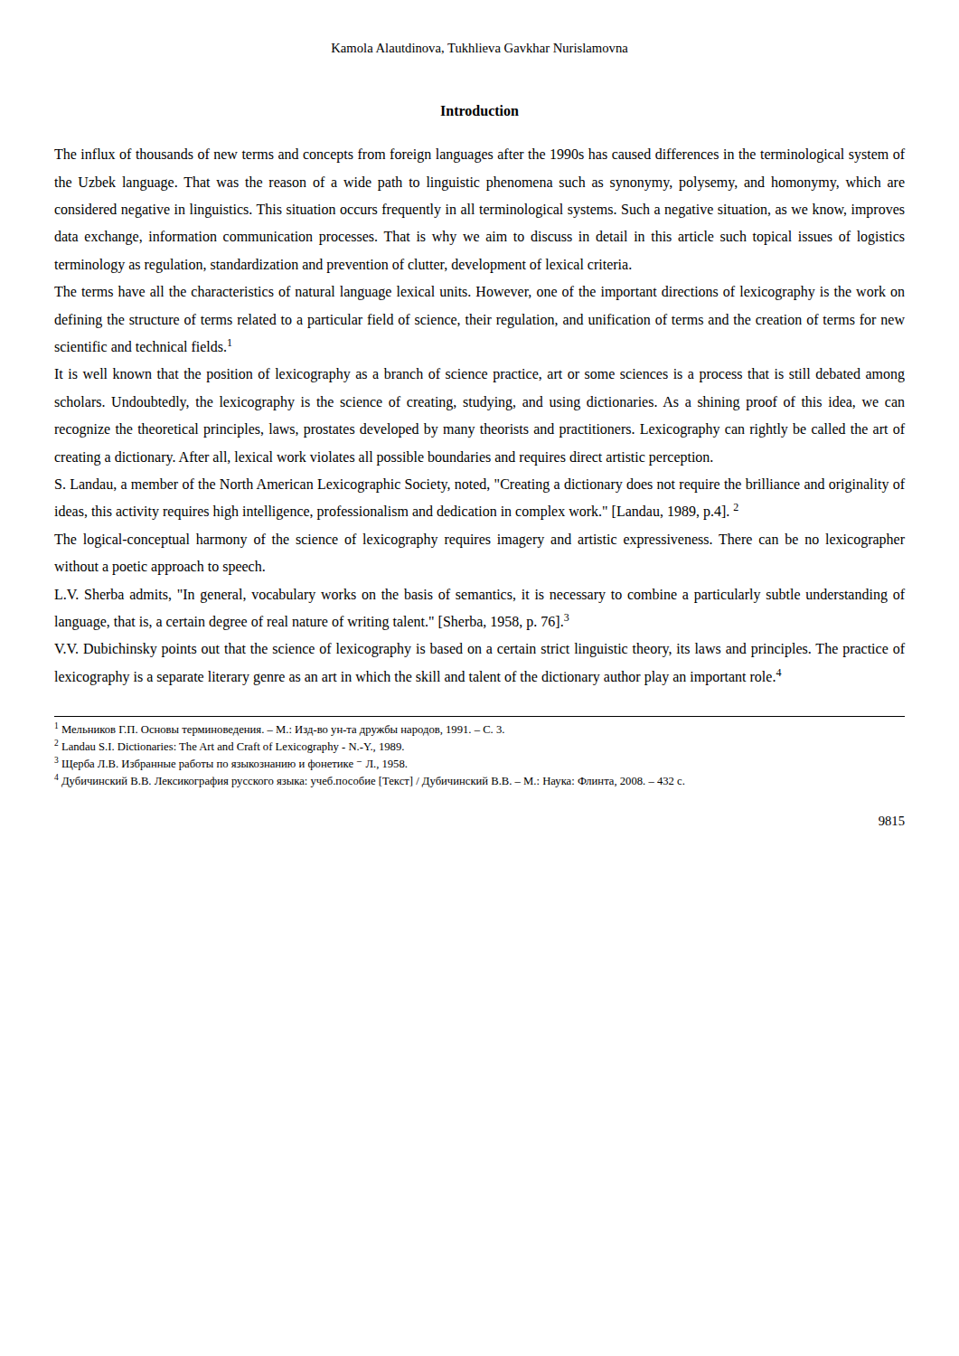Kamola Alautdinova, Tukhlieva Gavkhar Nurislamovna
Introduction
The influx of thousands of new terms and concepts from foreign languages after the 1990s has caused differences in the terminological system of the Uzbek language. That was the reason of a wide path to linguistic phenomena such as synonymy, polysemy, and homonymy, which are considered negative in linguistics. This situation occurs frequently in all terminological systems. Such a negative situation, as we know, improves data exchange, information communication processes. That is why we aim to discuss in detail in this article such topical issues of logistics terminology as regulation, standardization and prevention of clutter, development of lexical criteria.
The terms have all the characteristics of natural language lexical units. However, one of the important directions of lexicography is the work on defining the structure of terms related to a particular field of science, their regulation, and unification of terms and the creation of terms for new scientific and technical fields.1
It is well known that the position of lexicography as a branch of science practice, art or some sciences is a process that is still debated among scholars. Undoubtedly, the lexicography is the science of creating, studying, and using dictionaries. As a shining proof of this idea, we can recognize the theoretical principles, laws, prostates developed by many theorists and practitioners. Lexicography can rightly be called the art of creating a dictionary. After all, lexical work violates all possible boundaries and requires direct artistic perception.
S. Landau, a member of the North American Lexicographic Society, noted, "Creating a dictionary does not require the brilliance and originality of ideas, this activity requires high intelligence, professionalism and dedication in complex work." [Landau, 1989, p.4]. 2
The logical-conceptual harmony of the science of lexicography requires imagery and artistic expressiveness. There can be no lexicographer without a poetic approach to speech.
L.V. Sherba admits, "In general, vocabulary works on the basis of semantics, it is necessary to combine a particularly subtle understanding of language, that is, a certain degree of real nature of writing talent." [Sherba, 1958, p. 76].3
V.V. Dubichinsky points out that the science of lexicography is based on a certain strict linguistic theory, its laws and principles. The practice of lexicography is a separate literary genre as an art in which the skill and talent of the dictionary author play an important role.4
1 Мельников Г.П. Основы терминоведения. – М.: Изд-во ун-та дружбы народов, 1991. – С. 3.
2 Landau S.I. Dictionaries: The Art and Craft of Lexicography - N.-Y., 1989.
3 Щерба Л.В. Избранные работы по языкознанию и фонетике ⁻ Л., 1958.
4 Дубичинский В.В. Лексикография русского языка: учеб.пособие [Текст] / Дубичинский В.В. – М.: Наука: Флинта, 2008. – 432 с.
9815